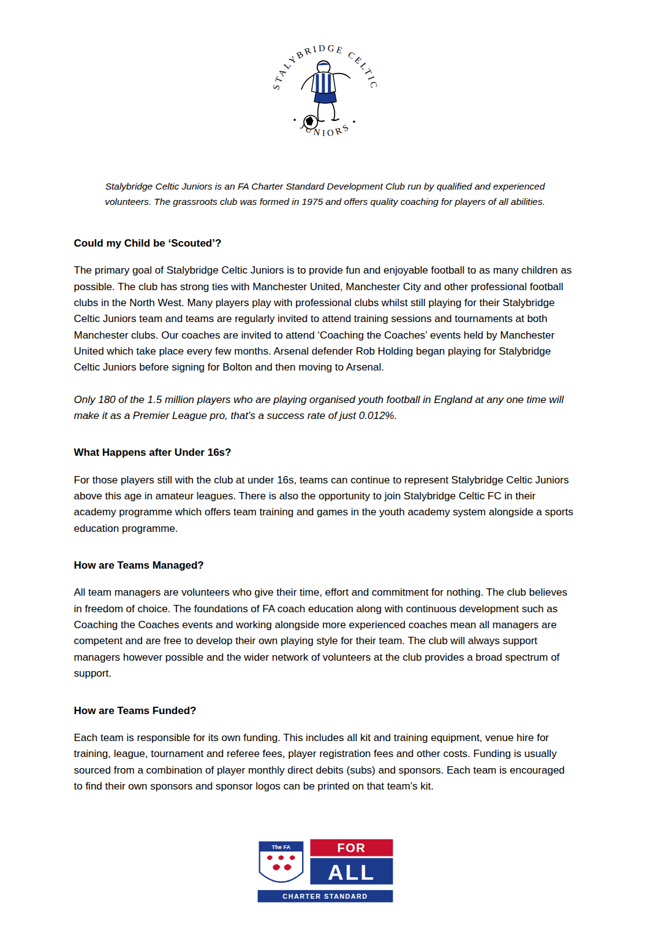STALYBRIDGE CELTIC • JUNIORS •
Stalybridge Celtic Juniors is an FA Charter Standard Development Club run by qualified and experienced volunteers. The grassroots club was formed in 1975 and offers quality coaching for players of all abilities.
Could my Child be ‘Scouted’?
The primary goal of Stalybridge Celtic Juniors is to provide fun and enjoyable football to as many children as possible. The club has strong ties with Manchester United, Manchester City and other professional football clubs in the North West. Many players play with professional clubs whilst still playing for their Stalybridge Celtic Juniors team and teams are regularly invited to attend training sessions and tournaments at both Manchester clubs. Our coaches are invited to attend ‘Coaching the Coaches’ events held by Manchester United which take place every few months. Arsenal defender Rob Holding began playing for Stalybridge Celtic Juniors before signing for Bolton and then moving to Arsenal.
Only 180 of the 1.5 million players who are playing organised youth football in England at any one time will make it as a Premier League pro, that's a success rate of just 0.012%.
What Happens after Under 16s?
For those players still with the club at under 16s, teams can continue to represent Stalybridge Celtic Juniors above this age in amateur leagues. There is also the opportunity to join Stalybridge Celtic FC in their academy programme which offers team training and games in the youth academy system alongside a sports education programme.
How are Teams Managed?
All team managers are volunteers who give their time, effort and commitment for nothing. The club believes in freedom of choice. The foundations of FA coach education along with continuous development such as Coaching the Coaches events and working alongside more experienced coaches mean all managers are competent and are free to develop their own playing style for their team. The club will always support managers however possible and the wider network of volunteers at the club provides a broad spectrum of support.
How are Teams Funded?
Each team is responsible for its own funding. This includes all kit and training equipment, venue hire for training, league, tournament and referee fees, player registration fees and other costs. Funding is usually sourced from a combination of player monthly direct debits (subs) and sponsors. Each team is encouraged to find their own sponsors and sponsor logos can be printed on that team’s kit.
The FA FOR ALL CHARTER STANDARD